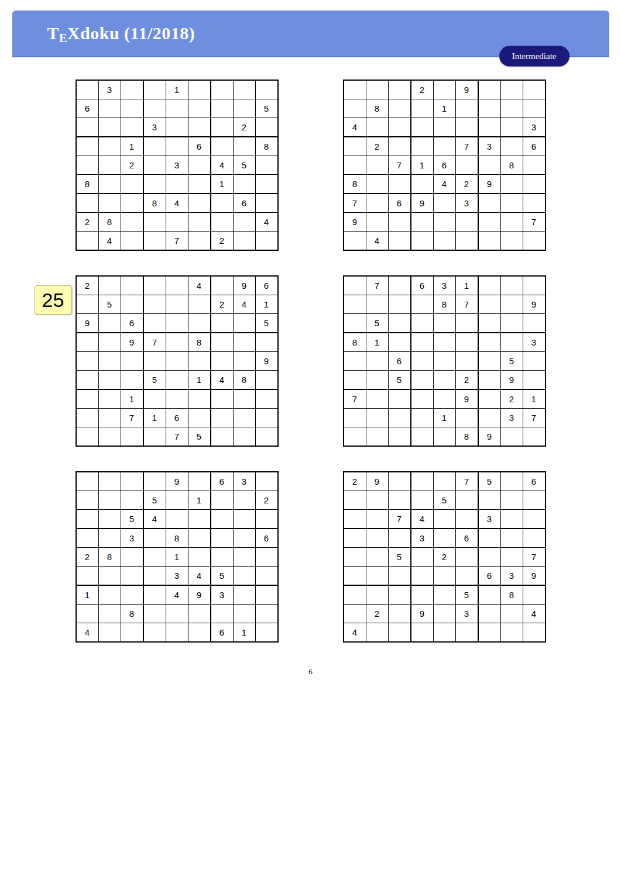TEXdoku (11/2018)
Intermediate
25
| | 3 | | | 1 | | | | |
| 6 | | | | | | | | 5 |
| | | | 3 | | | | 2 | |
| | | 1 | | | 6 | | | 8 |
| | | 2 | | 3 | | 4 | 5 | |
| 8 | | | | | | 1 | | |
| | | | 8 | 4 | | | 6 | |
| 2 | 8 | | | | | | | 4 |
| | 4 | | | 7 | | 2 | | |
| | | | 2 | | 9 | | | |
| | 8 | | | 1 | | | | |
| 4 | | | | | | | | 3 |
| | 2 | | | | 7 | 3 | | 6 |
| | | 7 | 1 | 6 | | | 8 | |
| 8 | | | | 4 | 2 | 9 | | |
| 7 | | 6 | 9 | | 3 | | | |
| 9 | | | | | | | | 7 |
| | 4 | | | | | | | |
| 2 | | | | | 4 | | 9 | 6 |
| | 5 | | | | | 2 | 4 | 1 |
| 9 | | 6 | | | | | | 5 |
| | | 9 | 7 | | 8 | | | |
| | | | | | | | | 9 |
| | | | 5 | | 1 | 4 | 8 | |
| | | 1 | | | | | | |
| | | 7 | 1 | 6 | | | | |
| | | | | 7 | 5 | | | |
| | 7 | | 6 | 3 | 1 | | | |
| | | | | 8 | 7 | | | 9 |
| | 5 | | | | | | | |
| 8 | 1 | | | | | | | 3 |
| | | 6 | | | | | 5 | |
| | | 5 | | | 2 | | 9 | |
| 7 | | | | | 9 | | 2 | 1 |
| | | | | 1 | | | 3 | 7 |
| | | | | | 8 | 9 | | |
| | | | | 9 | | 6 | 3 | |
| | | | 5 | | 1 | | | 2 |
| | | 5 | 4 | | | | | |
| | | 3 | | 8 | | | | 6 |
| 2 | 8 | | | 1 | | | | |
| | | | | 3 | 4 | 5 | | |
| 1 | | | | 4 | 9 | 3 | | |
| | | 8 | | | | | | |
| 4 | | | | | | 6 | 1 | |
| 2 | 9 | | | | 7 | 5 | | 6 |
| | | | | 5 | | | | |
| | | 7 | 4 | | | 3 | | |
| | | | 3 | | 6 | | | |
| | | 5 | | 2 | | | | 7 |
| | | | | | | 6 | 3 | 9 |
| | | | | | 5 | | 8 | |
| | 2 | | 9 | | 3 | | | 4 |
| 4 | | | | | | | | |
6